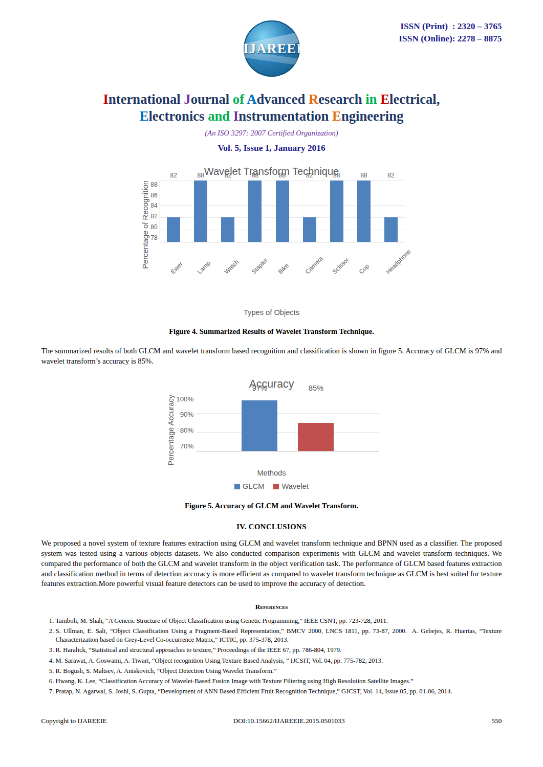ISSN (Print) : 2320 – 3765
ISSN (Online): 2278 – 8875
IJAREEIE
International Journal of Advanced Research in Electrical,
Electronics and Instrumentation Engineering
(An ISO 3297: 2007 Certified Organization)
Vol. 5, Issue 1, January 2016
Wavelet Transform Technique
Percentage of Recognition
88 86 84 82 80 78
82
88
82
88
88
82
88
88
82
Ewer Lamp Watch Stapler Bike Camera Scissor Cup Headphone
Types of Objects
Figure 4. Summarized Results of Wavelet Transform Technique.
The summarized results of both GLCM and wavelet transform based recognition and classification is shown in figure 5. Accuracy of GLCM is 97% and wavelet transform’s accuracy is 85%.
Accuracy
Percentage Accuracy
100% 90% 80% 70%
97%
85%
Methods
GLCM
Wavelet
Figure 5. Accuracy of GLCM and Wavelet Transform.
IV. CONCLUSIONS
We proposed a novel system of texture features extraction using GLCM and wavelet transform technique and BPNN used as a classifier. The proposed system was tested using a various objects datasets. We also conducted comparison experiments with GLCM and wavelet transform techniques. We compared the performance of both the GLCM and wavelet transform in the object verification task. The performance of GLCM based features extraction and classification method in terms of detection accuracy is more efficient as compared to wavelet transform technique as GLCM is best suited for texture features extraction.More powerful visual feature detectors can be used to improve the accuracy of detection.
References
Tamboli, M. Shah, “A Generic Structure of Object Classification using Genetic Programming,” IEEE CSNT, pp. 723-728, 2011.
S. Ullman, E. Sali, “Object Classification Using a Fragment-Based Representation,” BMCV 2000, LNCS 1811, pp. 73-87, 2000. A. Gebejes, R. Huertas, “Texture Characterization based on Grey-Level Co-occurrence Matrix,” ICTIC, pp. 375-378, 2013.
R. Haralick, “Statistical and structural approaches to texture,” Proceedings of the IEEE 67, pp. 786-804, 1979.
M. Sarawat, A. Goswami, A. Tiwari, “Object recognition Using Texture Based Analysis, ” IJCSIT, Vol. 04, pp. 775-782, 2013.
R. Bogush, S. Maltsev, A. Aniskovich, “Object Detection Using Wavelet Transform.”
Hwang, K. Lee, “Classification Accuracy of Wavelet-Based Fusion Image with Texture Filtering using High Resolution Satellite Images.”
Pratap, N. Agarwal, S. Joshi, S. Gupta, “Development of ANN Based Efficient Fruit Recognition Technique,” GJCST, Vol. 14, Issue 05, pp. 01-06, 2014.
Copyright to IJAREEIE
DOI:10.15662/IJAREEIE.2015.0501033
550